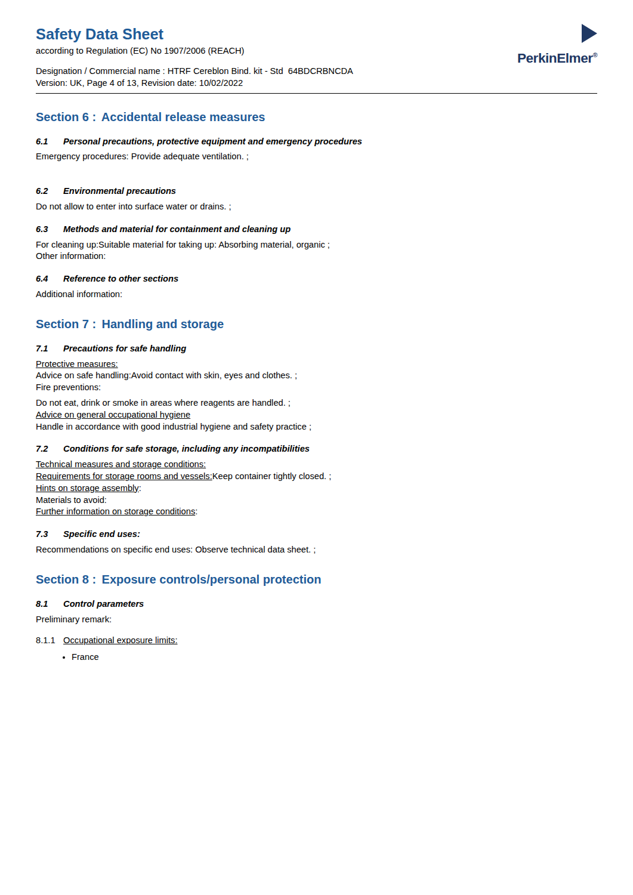PerkinElmer®
Safety Data Sheet
according to Regulation (EC) No 1907/2006 (REACH)
Designation / Commercial name : HTRF Cereblon Bind. kit - Std 64BDCRBNCDA
Version: UK, Page 4 of 13, Revision date: 10/02/2022
Section 6 : Accidental release measures
6.1 Personal precautions, protective equipment and emergency procedures
Emergency procedures: Provide adequate ventilation. ;
6.2 Environmental precautions
Do not allow to enter into surface water or drains. ;
6.3 Methods and material for containment and cleaning up
For cleaning up:Suitable material for taking up: Absorbing material, organic ;
Other information:
6.4 Reference to other sections
Additional information:
Section 7 : Handling and storage
7.1 Precautions for safe handling
Protective measures:
Advice on safe handling:Avoid contact with skin, eyes and clothes. ;
Fire preventions:
Do not eat, drink or smoke in areas where reagents are handled. ;
Advice on general occupational hygiene
Handle in accordance with good industrial hygiene and safety practice ;
7.2 Conditions for safe storage, including any incompatibilities
Technical measures and storage conditions:
Requirements for storage rooms and vessels: Keep container tightly closed. ;
Hints on storage assembly:
Materials to avoid:
Further information on storage conditions:
7.3 Specific end uses:
Recommendations on specific end uses: Observe technical data sheet. ;
Section 8 : Exposure controls/personal protection
8.1 Control parameters
Preliminary remark:
8.1.1 Occupational exposure limits:
France